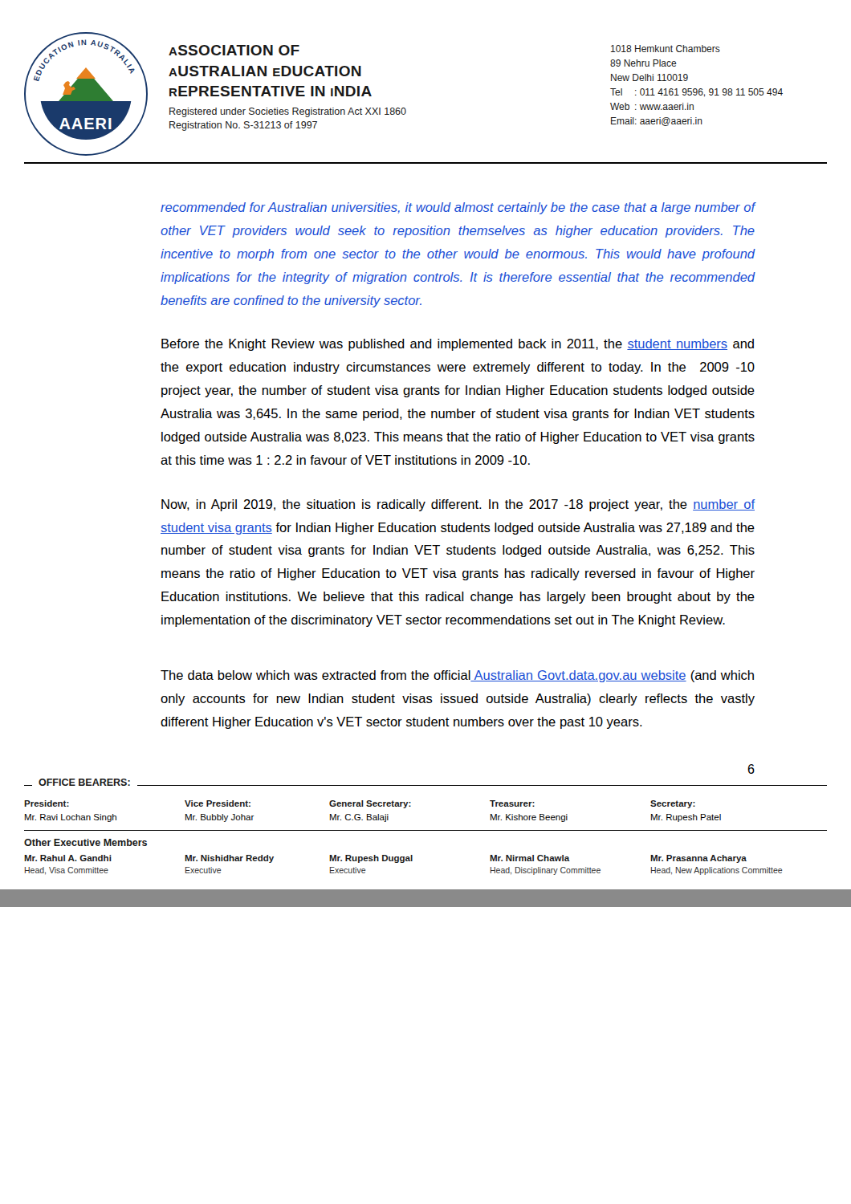EDUCATION IN AUSTRALIA
AAERI
ASSOCIATION OF
AUSTRALIAN EDUCATION
REPRESENTATIVE IN INDIA
Registered under Societies Registration Act XXI 1860
Registration No. S-31213 of 1997
1018 Hemkunt Chambers
89 Nehru Place
New Delhi 110019
Tel: 011 4161 9596, 91 98 11 505 494
Web: www.aaeri.in
Email: aaeri@aaeri.in
recommended for Australian universities, it would almost certainly be the case that a large number of other VET providers would seek to reposition themselves as higher education providers. The incentive to morph from one sector to the other would be enormous. This would have profound implications for the integrity of migration controls. It is therefore essential that the recommended benefits are confined to the university sector.
Before the Knight Review was published and implemented back in 2011, the student numbers and the export education industry circumstances were extremely different to today. In the 2009 -10 project year, the number of student visa grants for Indian Higher Education students lodged outside Australia was 3,645. In the same period, the number of student visa grants for Indian VET students lodged outside Australia was 8,023. This means that the ratio of Higher Education to VET visa grants at this time was 1 : 2.2 in favour of VET institutions in 2009 -10.
Now, in April 2019, the situation is radically different. In the 2017 -18 project year, the number of student visa grants for Indian Higher Education students lodged outside Australia was 27,189 and the number of student visa grants for Indian VET students lodged outside Australia, was 6,252. This means the ratio of Higher Education to VET visa grants has radically reversed in favour of Higher Education institutions. We believe that this radical change has largely been brought about by the implementation of the discriminatory VET sector recommendations set out in The Knight Review.
The data below which was extracted from the official Australian Govt.data.gov.au website (and which only accounts for new Indian student visas issued outside Australia) clearly reflects the vastly different Higher Education v's VET sector student numbers over the past 10 years.
6
OFFICE BEARERS:
| President: | Vice President: | General Secretary: | Treasurer: | Secretary: |
| Mr. Ravi Lochan Singh | Mr. Bubbly Johar | Mr. C.G. Balaji | Mr. Kishore Beengi | Mr. Rupesh Patel |
Other Executive Members
| Mr. Rahul A. Gandhi Head, Visa Committee | Mr. Nishidhar Reddy Executive | Mr. Rupesh Duggal Executive | Mr. Nirmal Chawla Head, Disciplinary Committee | Mr. Prasanna Acharya Head, New Applications Committee |